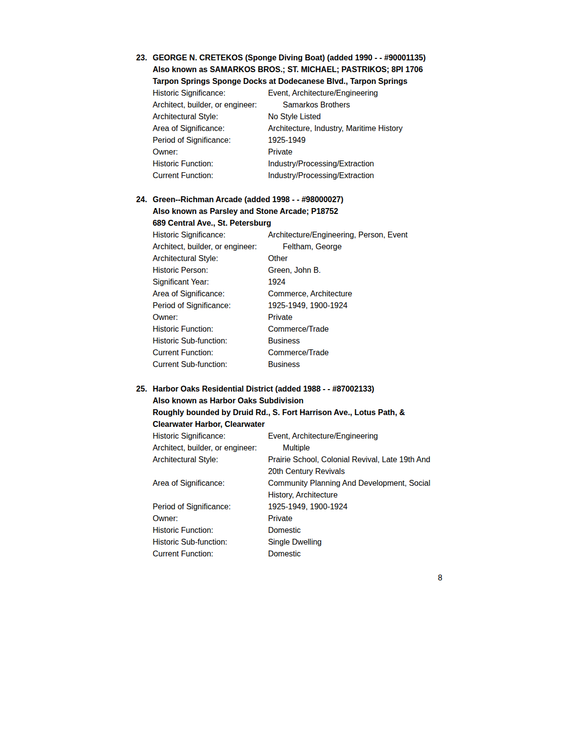23.
GEORGE N. CRETEKOS (Sponge Diving Boat) (added 1990 - - #90001135)
Also known as SAMARKOS BROS.; ST. MICHAEL; PASTRIKOS; 8PI 1706
Tarpon Springs Sponge Docks at Dodecanese Blvd., Tarpon Springs
| Historic Significance: | Event, Architecture/Engineering |
| Architect, builder, or engineer: Samarkos Brothers |
| Architectural Style: | No Style Listed |
| Area of Significance: | Architecture, Industry, Maritime History |
| Period of Significance: | 1925-1949 |
| Owner: | Private |
| Historic Function: | Industry/Processing/Extraction |
| Current Function: | Industry/Processing/Extraction |
24.
Green--Richman Arcade (added 1998 - - #98000027)
Also known as Parsley and Stone Arcade; P18752
689 Central Ave., St. Petersburg
| Historic Significance: | Architecture/Engineering, Person, Event |
| Architect, builder, or engineer: Feltham, George |
| Architectural Style: | Other |
| Historic Person: | Green, John B. |
| Significant Year: | 1924 |
| Area of Significance: | Commerce, Architecture |
| Period of Significance: | 1925-1949, 1900-1924 |
| Owner: | Private |
| Historic Function: | Commerce/Trade |
| Historic Sub-function: | Business |
| Current Function: | Commerce/Trade |
| Current Sub-function: | Business |
25.
Harbor Oaks Residential District (added 1988 - - #87002133)
Also known as Harbor Oaks Subdivision
Roughly bounded by Druid Rd., S. Fort Harrison Ave., Lotus Path, & Clearwater Harbor, Clearwater
| Historic Significance: | Event, Architecture/Engineering |
| Architect, builder, or engineer: Multiple |
| Architectural Style: | Prairie School, Colonial Revival, Late 19th And 20th Century Revivals |
| Area of Significance: | Community Planning And Development, Social History, Architecture |
| Period of Significance: | 1925-1949, 1900-1924 |
| Owner: | Private |
| Historic Function: | Domestic |
| Historic Sub-function: | Single Dwelling |
| Current Function: | Domestic |
8